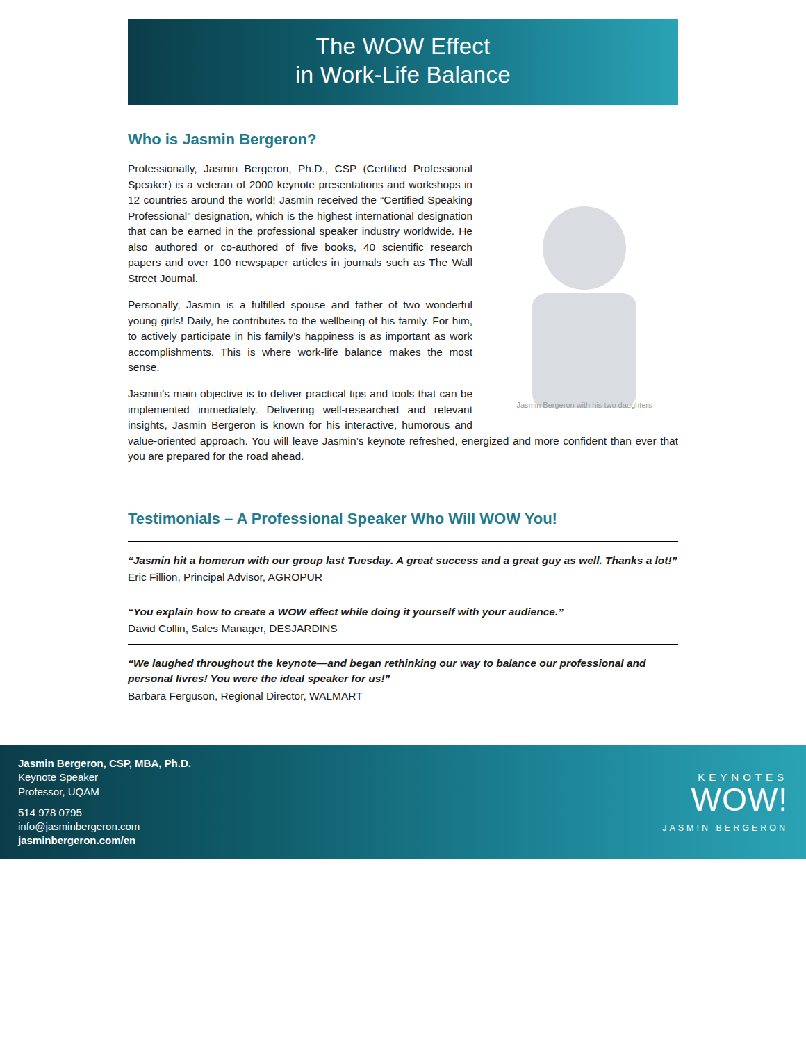The WOW Effect
in Work-Life Balance
Who is Jasmin Bergeron?
Professionally, Jasmin Bergeron, Ph.D., CSP (Certified Professional Speaker) is a veteran of 2000 keynote presentations and workshops in 12 countries around the world! Jasmin received the “Certified Speaking Professional” designation, which is the highest international designation that can be earned in the professional speaker industry worldwide. He also authored or co-authored of five books, 40 scientific research papers and over 100 newspaper articles in journals such as The Wall Street Journal.
Personally, Jasmin is a fulfilled spouse and father of two wonderful young girls! Daily, he contributes to the wellbeing of his family. For him, to actively participate in his family’s happiness is as important as work accomplishments. This is where work-life balance makes the most sense.
Jasmin’s main objective is to deliver practical tips and tools that can be implemented immediately. Delivering well-researched and relevant insights, Jasmin Bergeron is known for his interactive, humorous and value-oriented approach. You will leave Jasmin’s keynote refreshed, energized and more confident than ever that you are prepared for the road ahead.
Testimonials – A Professional Speaker Who Will WOW You!
“Jasmin hit a homerun with our group last Tuesday. A great success and a great guy as well. Thanks a lot!”
Eric Fillion, Principal Advisor, AGROPUR
“You explain how to create a WOW effect while doing it yourself with your audience.”
David Collin, Sales Manager, DESJARDINS
“We laughed throughout the keynote—and began rethinking our way to balance our professional and personal livres! You were the ideal speaker for us!”
Barbara Ferguson, Regional Director, WALMART
Jasmin Bergeron, CSP, MBA, Ph.D.
Keynote Speaker
Professor, UQAM
514 978 0795
info@jasminbergeron.com
jasminbergeron.com/en
KEYNOTES
WOW!
JASM!N BERGERON